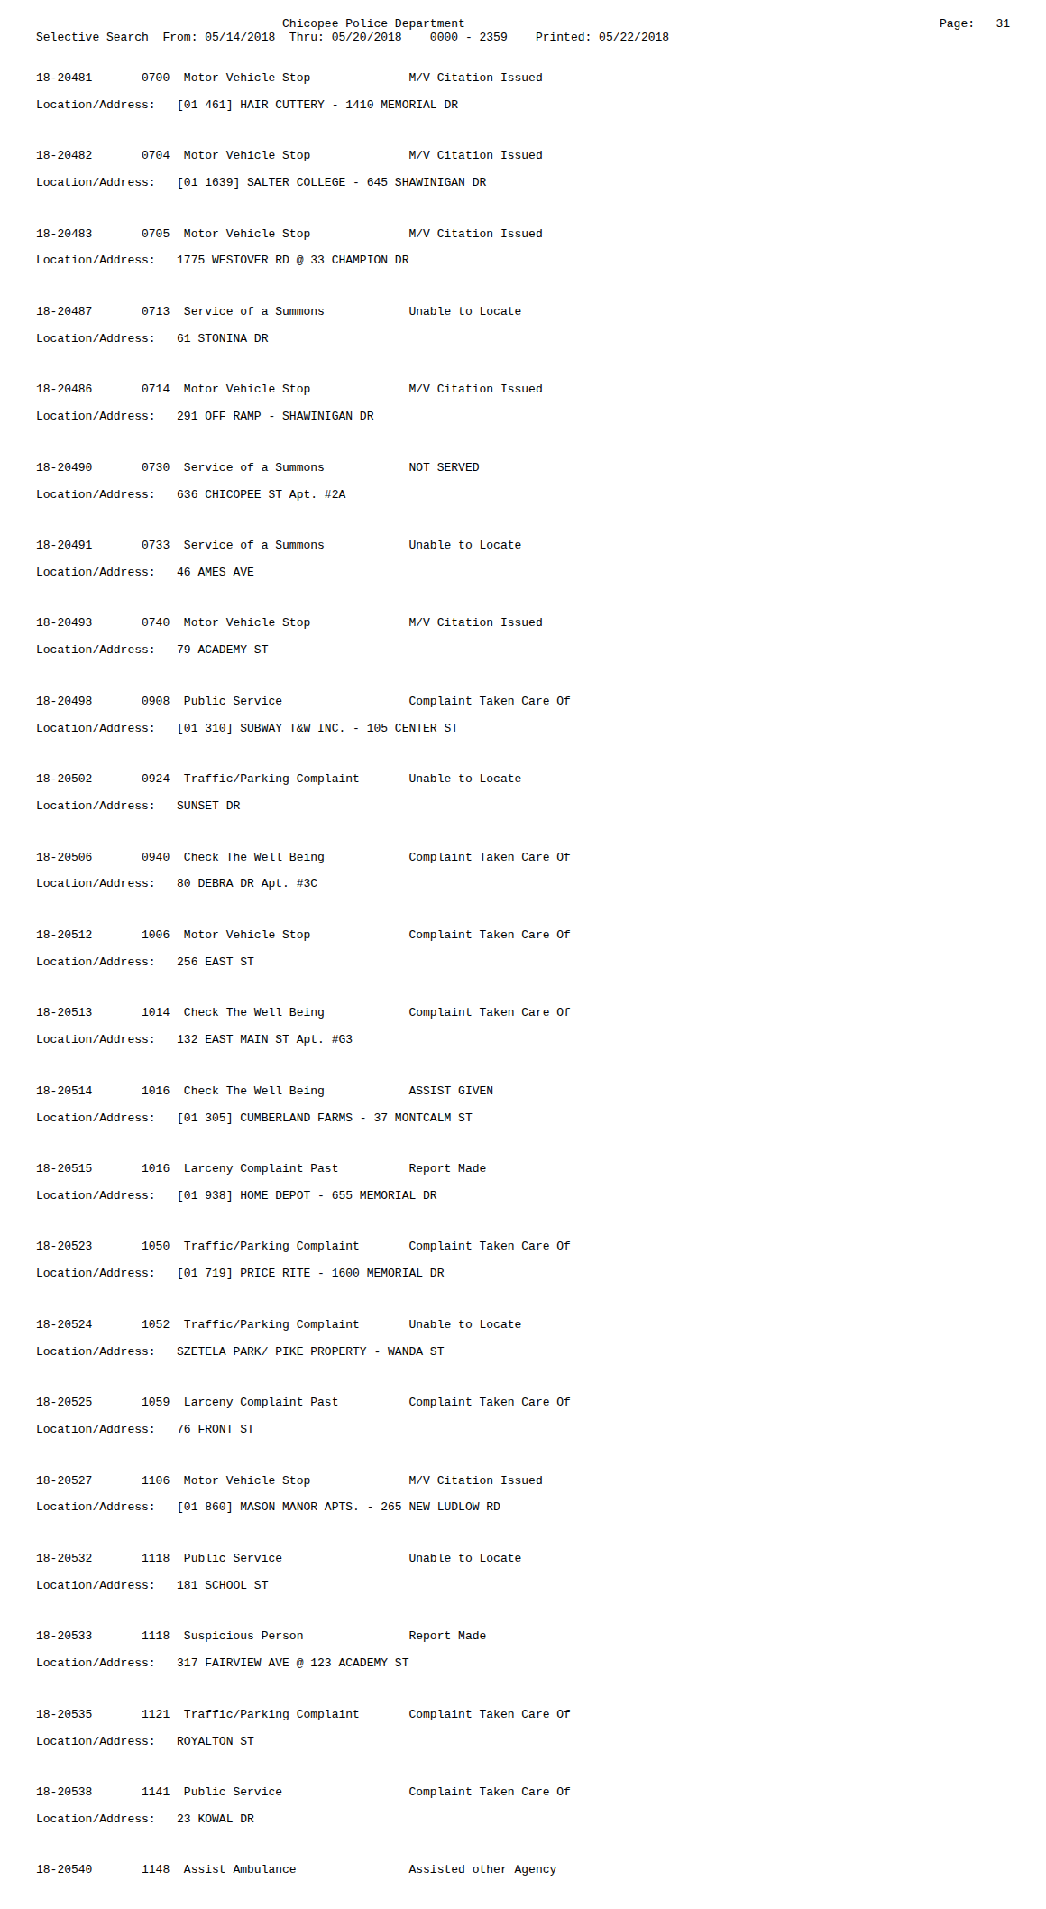Chicopee Police Department Page: 31
Selective Search From: 05/14/2018 Thru: 05/20/2018 0000 - 2359 Printed: 05/22/2018
18-20481 0700 Motor Vehicle Stop M/V Citation Issued
Location/Address: [01 461] HAIR CUTTERY - 1410 MEMORIAL DR
18-20482 0704 Motor Vehicle Stop M/V Citation Issued
Location/Address: [01 1639] SALTER COLLEGE - 645 SHAWINIGAN DR
18-20483 0705 Motor Vehicle Stop M/V Citation Issued
Location/Address: 1775 WESTOVER RD @ 33 CHAMPION DR
18-20487 0713 Service of a Summons Unable to Locate
Location/Address: 61 STONINA DR
18-20486 0714 Motor Vehicle Stop M/V Citation Issued
Location/Address: 291 OFF RAMP - SHAWINIGAN DR
18-20490 0730 Service of a Summons NOT SERVED
Location/Address: 636 CHICOPEE ST Apt. #2A
18-20491 0733 Service of a Summons Unable to Locate
Location/Address: 46 AMES AVE
18-20493 0740 Motor Vehicle Stop M/V Citation Issued
Location/Address: 79 ACADEMY ST
18-20498 0908 Public Service Complaint Taken Care Of
Location/Address: [01 310] SUBWAY T&W INC. - 105 CENTER ST
18-20502 0924 Traffic/Parking Complaint Unable to Locate
Location/Address: SUNSET DR
18-20506 0940 Check The Well Being Complaint Taken Care Of
Location/Address: 80 DEBRA DR Apt. #3C
18-20512 1006 Motor Vehicle Stop Complaint Taken Care Of
Location/Address: 256 EAST ST
18-20513 1014 Check The Well Being Complaint Taken Care Of
Location/Address: 132 EAST MAIN ST Apt. #G3
18-20514 1016 Check The Well Being ASSIST GIVEN
Location/Address: [01 305] CUMBERLAND FARMS - 37 MONTCALM ST
18-20515 1016 Larceny Complaint Past Report Made
Location/Address: [01 938] HOME DEPOT - 655 MEMORIAL DR
18-20523 1050 Traffic/Parking Complaint Complaint Taken Care Of
Location/Address: [01 719] PRICE RITE - 1600 MEMORIAL DR
18-20524 1052 Traffic/Parking Complaint Unable to Locate
Location/Address: SZETELA PARK/ PIKE PROPERTY - WANDA ST
18-20525 1059 Larceny Complaint Past Complaint Taken Care Of
Location/Address: 76 FRONT ST
18-20527 1106 Motor Vehicle Stop M/V Citation Issued
Location/Address: [01 860] MASON MANOR APTS. - 265 NEW LUDLOW RD
18-20532 1118 Public Service Unable to Locate
Location/Address: 181 SCHOOL ST
18-20533 1118 Suspicious Person Report Made
Location/Address: 317 FAIRVIEW AVE @ 123 ACADEMY ST
18-20535 1121 Traffic/Parking Complaint Complaint Taken Care Of
Location/Address: ROYALTON ST
18-20538 1141 Public Service Complaint Taken Care Of
Location/Address: 23 KOWAL DR
18-20540 1148 Assist Ambulance Assisted other Agency